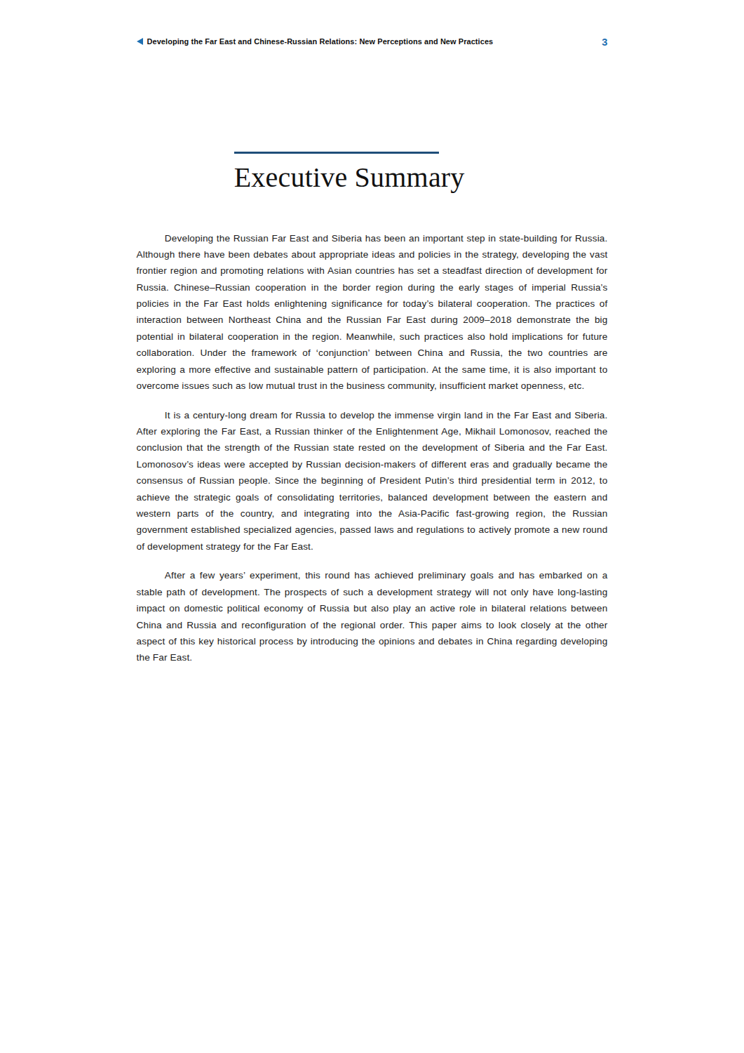Developing the Far East and Chinese-Russian Relations: New Perceptions and New Practices
3
Executive Summary
Developing the Russian Far East and Siberia has been an important step in state-building for Russia. Although there have been debates about appropriate ideas and policies in the strategy, developing the vast frontier region and promoting relations with Asian countries has set a steadfast direction of development for Russia. Chinese–Russian cooperation in the border region during the early stages of imperial Russia’s policies in the Far East holds enlightening significance for today’s bilateral cooperation. The practices of interaction between Northeast China and the Russian Far East during 2009–2018 demonstrate the big potential in bilateral cooperation in the region. Meanwhile, such practices also hold implications for future collaboration. Under the framework of ‘conjunction’ between China and Russia, the two countries are exploring a more effective and sustainable pattern of participation. At the same time, it is also important to overcome issues such as low mutual trust in the business community, insufficient market openness, etc.
It is a century-long dream for Russia to develop the immense virgin land in the Far East and Siberia. After exploring the Far East, a Russian thinker of the Enlightenment Age, Mikhail Lomonosov, reached the conclusion that the strength of the Russian state rested on the development of Siberia and the Far East. Lomonosov’s ideas were accepted by Russian decision-makers of different eras and gradually became the consensus of Russian people. Since the beginning of President Putin’s third presidential term in 2012, to achieve the strategic goals of consolidating territories, balanced development between the eastern and western parts of the country, and integrating into the Asia-Pacific fast-growing region, the Russian government established specialized agencies, passed laws and regulations to actively promote a new round of development strategy for the Far East.
After a few years’ experiment, this round has achieved preliminary goals and has embarked on a stable path of development. The prospects of such a development strategy will not only have long-lasting impact on domestic political economy of Russia but also play an active role in bilateral relations between China and Russia and reconfiguration of the regional order. This paper aims to look closely at the other aspect of this key historical process by introducing the opinions and debates in China regarding developing the Far East.